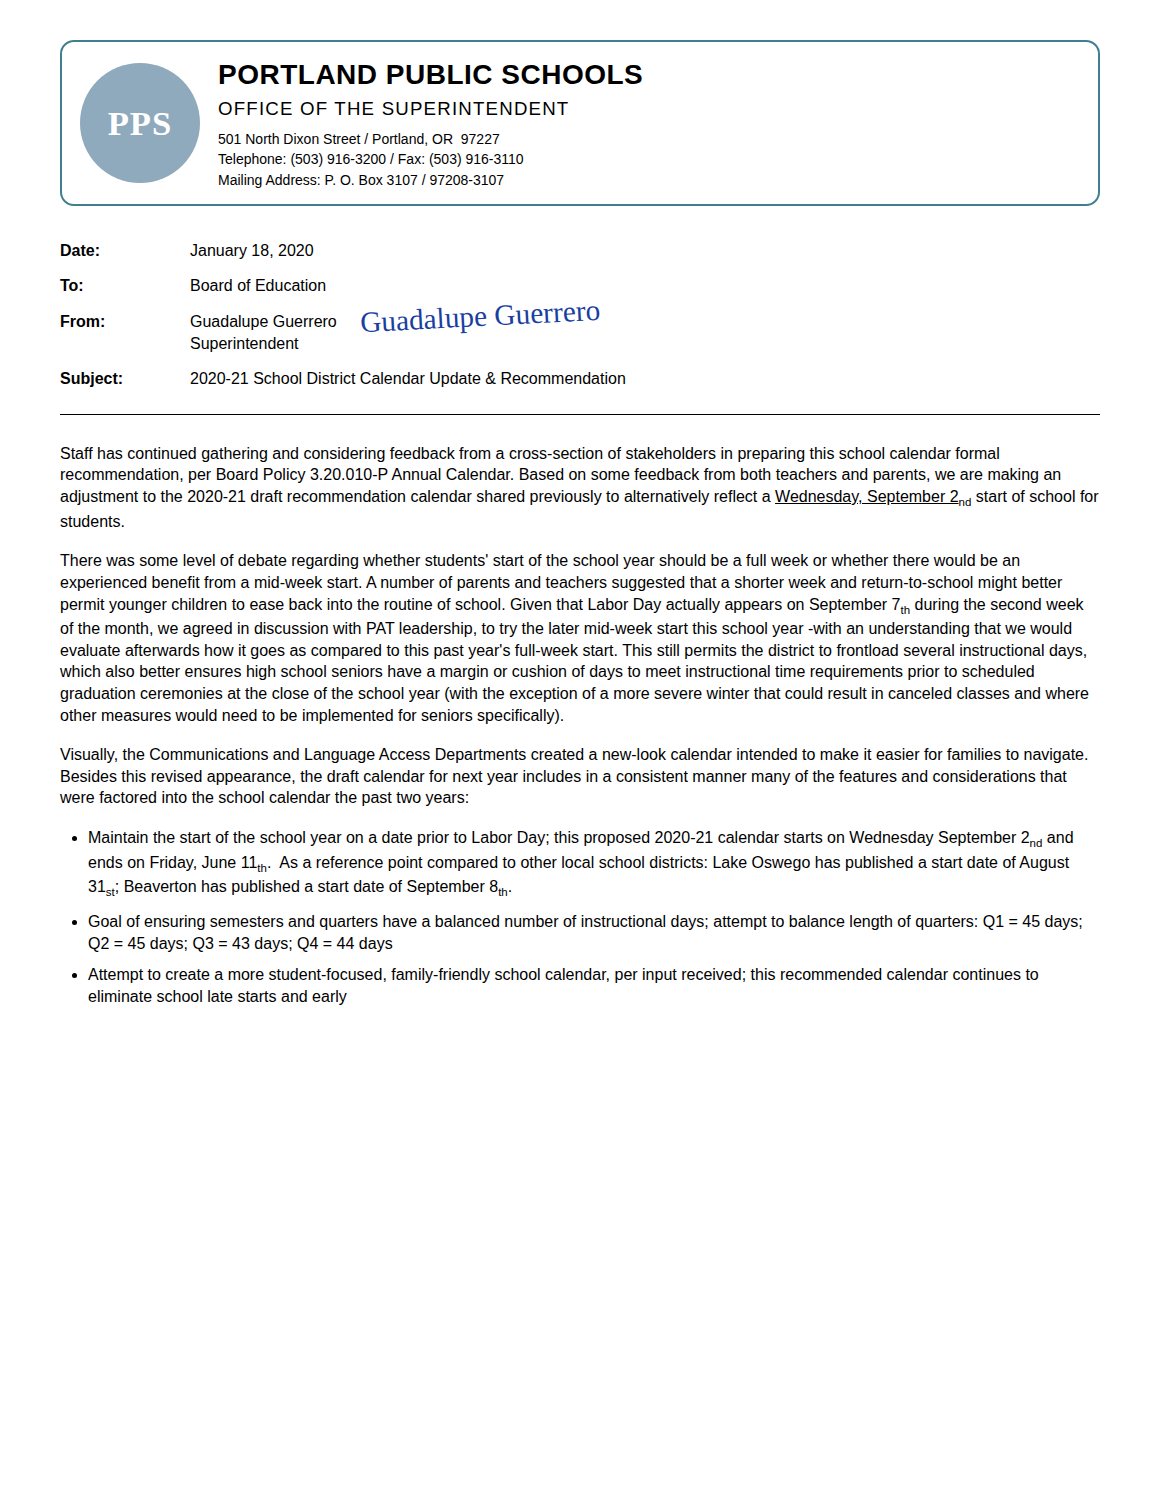PPS
PORTLAND PUBLIC SCHOOLS
OFFICE OF THE SUPERINTENDENT
501 North Dixon Street / Portland, OR 97227
Telephone: (503) 916-3200 / Fax: (503) 916-3110
Mailing Address: P. O. Box 3107 / 97208-3107
| Date: | January 18, 2020 |
| To: | Board of Education |
| From: | Guadalupe Guerrero Superintendent Guadalupe Guerrero |
| Subject: | 2020-21 School District Calendar Update & Recommendation |
Staff has continued gathering and considering feedback from a cross-section of stakeholders in preparing this school calendar formal recommendation, per Board Policy 3.20.010-P Annual Calendar. Based on some feedback from both teachers and parents, we are making an adjustment to the 2020-21 draft recommendation calendar shared previously to alternatively reflect a Wednesday, September 2nd start of school for students.
There was some level of debate regarding whether students' start of the school year should be a full week or whether there would be an experienced benefit from a mid-week start. A number of parents and teachers suggested that a shorter week and return-to-school might better permit younger children to ease back into the routine of school. Given that Labor Day actually appears on September 7th during the second week of the month, we agreed in discussion with PAT leadership, to try the later mid-week start this school year -with an understanding that we would evaluate afterwards how it goes as compared to this past year's full-week start. This still permits the district to frontload several instructional days, which also better ensures high school seniors have a margin or cushion of days to meet instructional time requirements prior to scheduled graduation ceremonies at the close of the school year (with the exception of a more severe winter that could result in canceled classes and where other measures would need to be implemented for seniors specifically).
Visually, the Communications and Language Access Departments created a new-look calendar intended to make it easier for families to navigate. Besides this revised appearance, the draft calendar for next year includes in a consistent manner many of the features and considerations that were factored into the school calendar the past two years:
Maintain the start of the school year on a date prior to Labor Day; this proposed 2020-21 calendar starts on Wednesday September 2nd and ends on Friday, June 11th. As a reference point compared to other local school districts: Lake Oswego has published a start date of August 31st; Beaverton has published a start date of September 8th.
Goal of ensuring semesters and quarters have a balanced number of instructional days; attempt to balance length of quarters: Q1 = 45 days; Q2 = 45 days; Q3 = 43 days; Q4 = 44 days
Attempt to create a more student-focused, family-friendly school calendar, per input received; this recommended calendar continues to eliminate school late starts and early